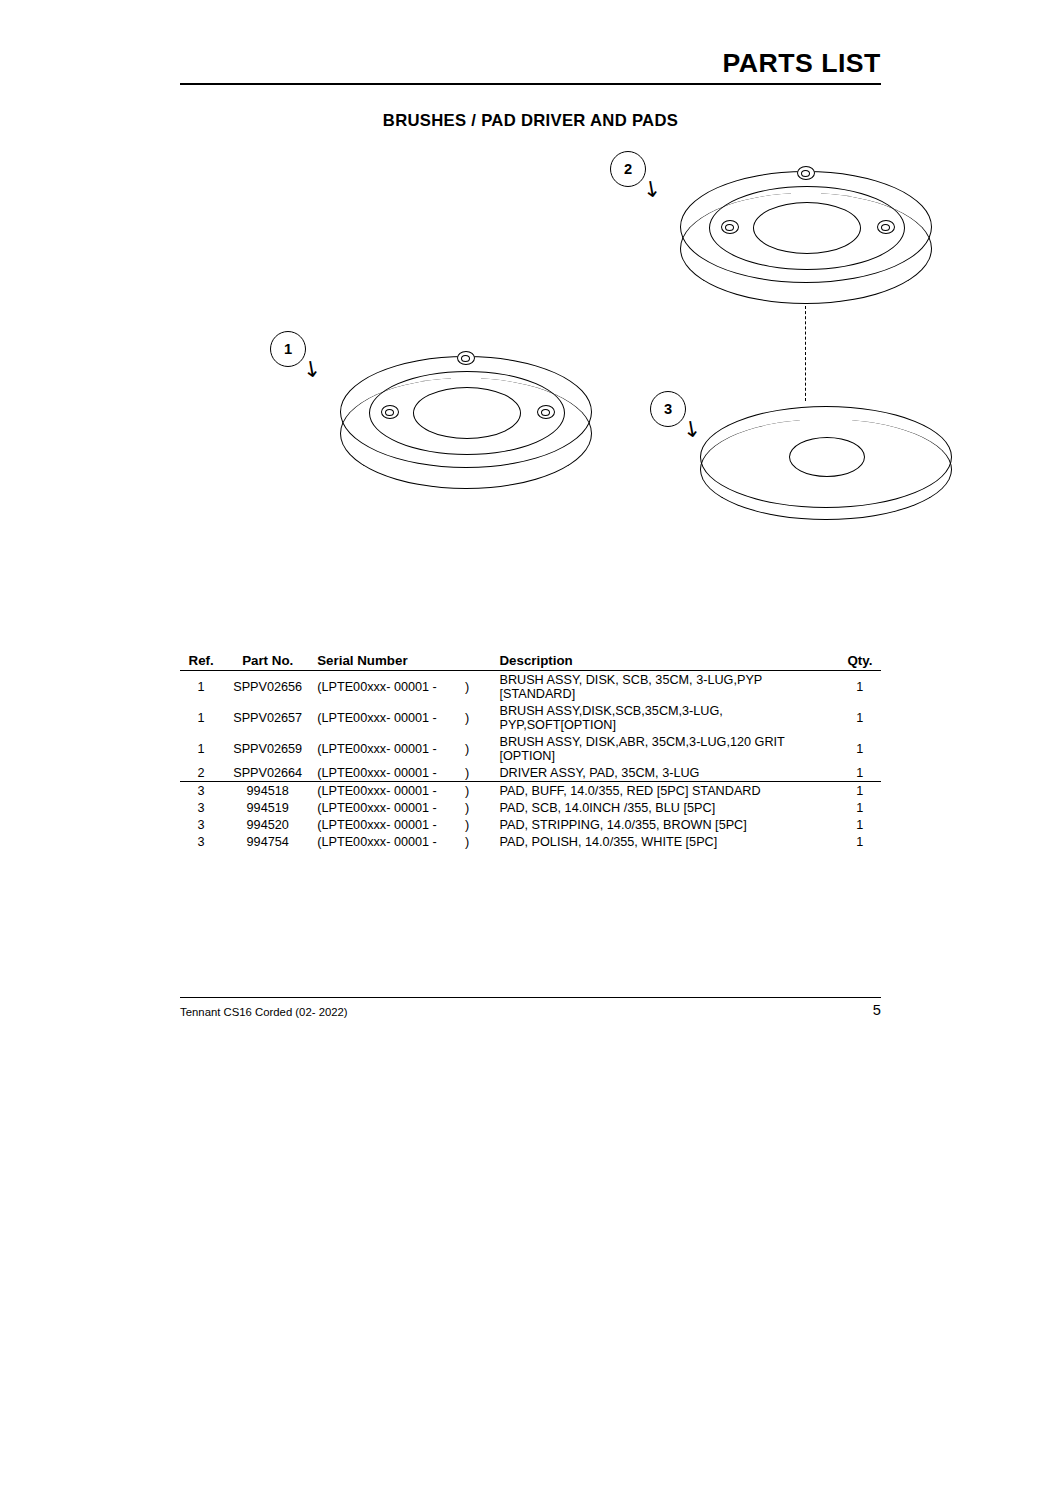PARTS LIST
BRUSHES / PAD DRIVER AND PADS
2
↘
1
↘
3
↘
| Ref. | Part No. | Serial Number | Description | Qty. |
| --- | --- | --- | --- | --- |
| 1 | SPPV02656 | (LPTE00xxx- 00001 - ) | BRUSH ASSY, DISK, SCB, 35CM, 3-LUG,PYP [STANDARD] | 1 |
| 1 | SPPV02657 | (LPTE00xxx- 00001 - ) | BRUSH ASSY,DISK,SCB,35CM,3-LUG, PYP,SOFT[OPTION] | 1 |
| 1 | SPPV02659 | (LPTE00xxx- 00001 - ) | BRUSH ASSY, DISK,ABR, 35CM,3-LUG,120 GRIT [OPTION] | 1 |
| 2 | SPPV02664 | (LPTE00xxx- 00001 - ) | DRIVER ASSY, PAD, 35CM, 3-LUG | 1 |
| 3 | 994518 | (LPTE00xxx- 00001 - ) | PAD, BUFF, 14.0/355, RED [5PC] STANDARD | 1 |
| 3 | 994519 | (LPTE00xxx- 00001 - ) | PAD, SCB, 14.0INCH /355, BLU [5PC] | 1 |
| 3 | 994520 | (LPTE00xxx- 00001 - ) | PAD, STRIPPING, 14.0/355, BROWN [5PC] | 1 |
| 3 | 994754 | (LPTE00xxx- 00001 - ) | PAD, POLISH, 14.0/355, WHITE [5PC] | 1 |
Tennant CS16 Corded (02- 2022) 5